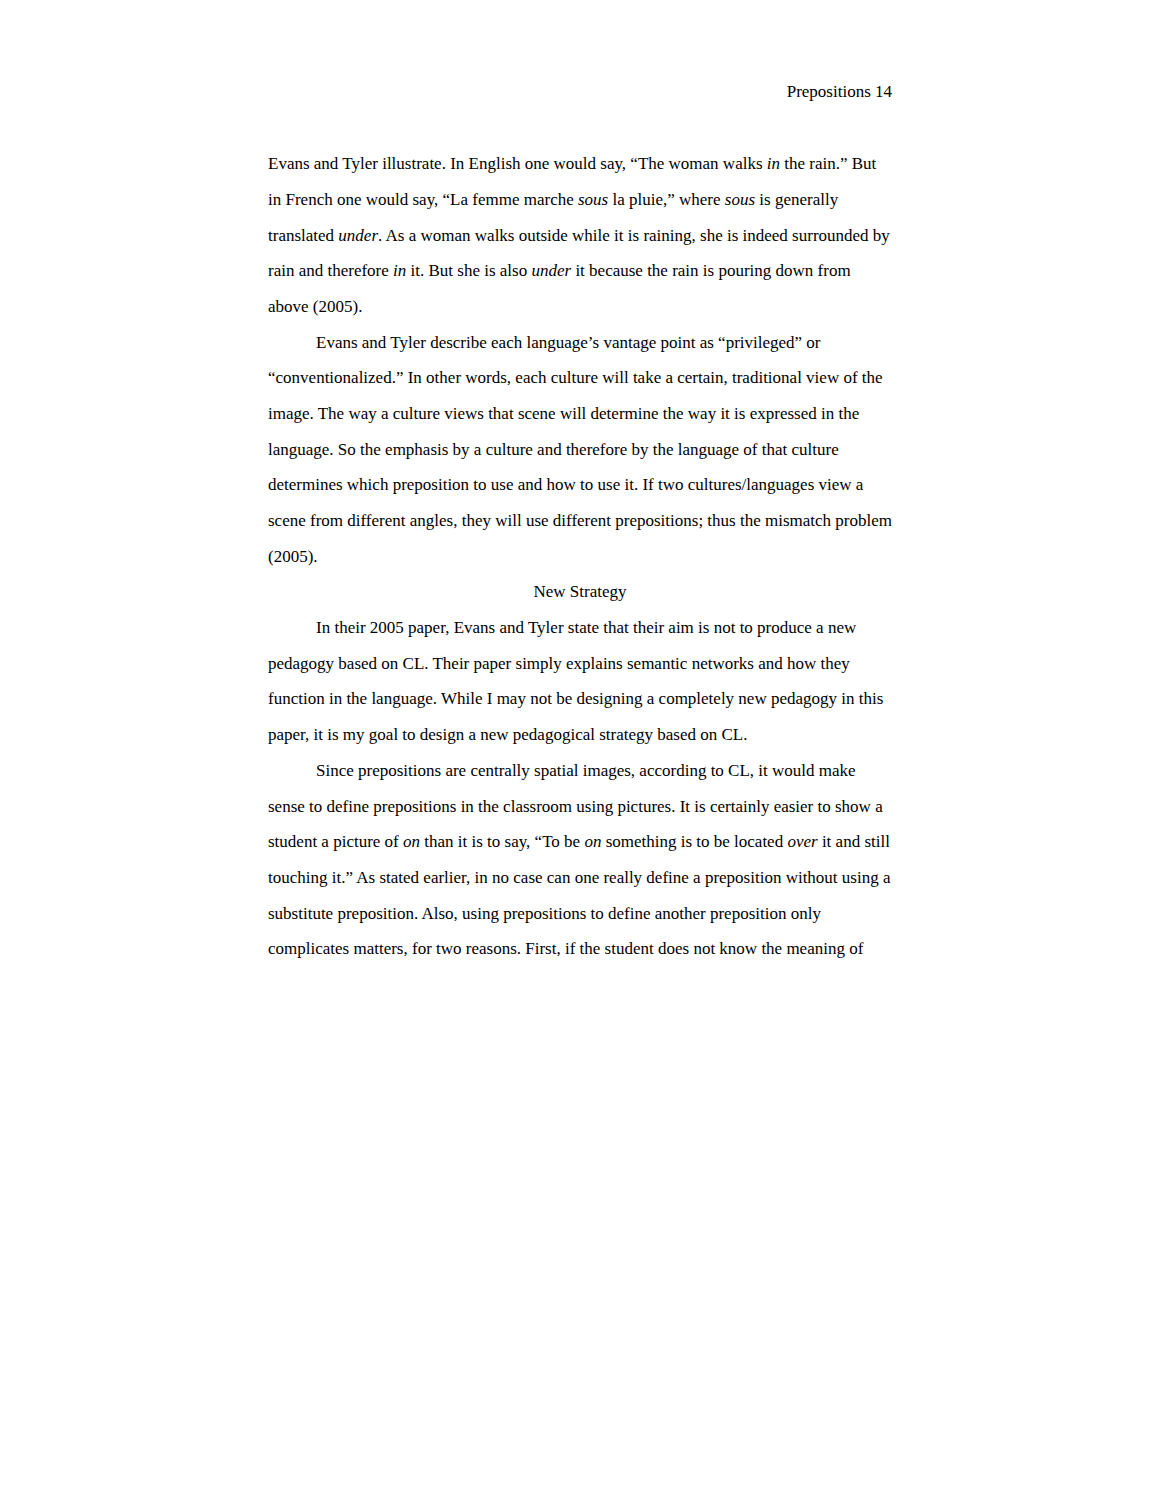Prepositions 14
Evans and Tyler illustrate. In English one would say, “The woman walks in the rain.” But in French one would say, “La femme marche sous la pluie,” where sous is generally translated under. As a woman walks outside while it is raining, she is indeed surrounded by rain and therefore in it. But she is also under it because the rain is pouring down from above (2005).
Evans and Tyler describe each language’s vantage point as “privileged” or “conventionalized.” In other words, each culture will take a certain, traditional view of the image. The way a culture views that scene will determine the way it is expressed in the language. So the emphasis by a culture and therefore by the language of that culture determines which preposition to use and how to use it. If two cultures/languages view a scene from different angles, they will use different prepositions; thus the mismatch problem (2005).
New Strategy
In their 2005 paper, Evans and Tyler state that their aim is not to produce a new pedagogy based on CL. Their paper simply explains semantic networks and how they function in the language. While I may not be designing a completely new pedagogy in this paper, it is my goal to design a new pedagogical strategy based on CL.
Since prepositions are centrally spatial images, according to CL, it would make sense to define prepositions in the classroom using pictures. It is certainly easier to show a student a picture of on than it is to say, “To be on something is to be located over it and still touching it.” As stated earlier, in no case can one really define a preposition without using a substitute preposition. Also, using prepositions to define another preposition only complicates matters, for two reasons. First, if the student does not know the meaning of